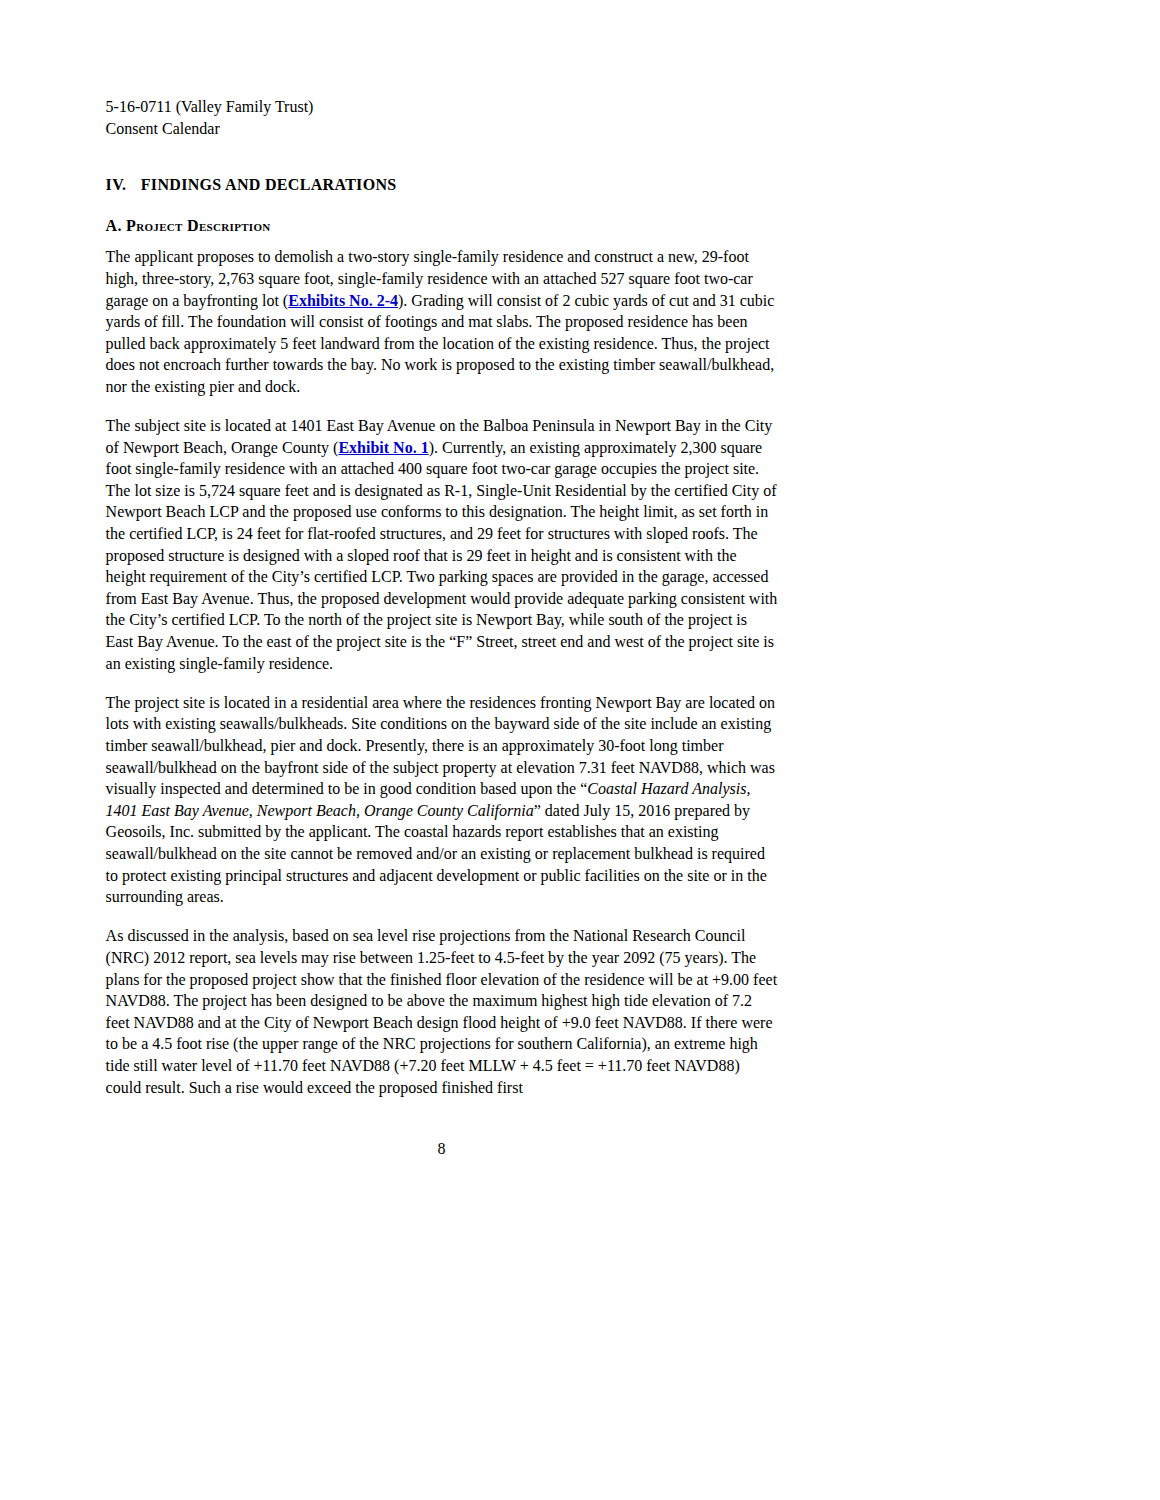5-16-0711 (Valley Family Trust)
Consent Calendar
IV. FINDINGS AND DECLARATIONS
A. Project Description
The applicant proposes to demolish a two-story single-family residence and construct a new, 29-foot high, three-story, 2,763 square foot, single-family residence with an attached 527 square foot two-car garage on a bayfronting lot (Exhibits No. 2-4). Grading will consist of 2 cubic yards of cut and 31 cubic yards of fill. The foundation will consist of footings and mat slabs. The proposed residence has been pulled back approximately 5 feet landward from the location of the existing residence. Thus, the project does not encroach further towards the bay. No work is proposed to the existing timber seawall/bulkhead, nor the existing pier and dock.
The subject site is located at 1401 East Bay Avenue on the Balboa Peninsula in Newport Bay in the City of Newport Beach, Orange County (Exhibit No. 1). Currently, an existing approximately 2,300 square foot single-family residence with an attached 400 square foot two-car garage occupies the project site. The lot size is 5,724 square feet and is designated as R-1, Single-Unit Residential by the certified City of Newport Beach LCP and the proposed use conforms to this designation. The height limit, as set forth in the certified LCP, is 24 feet for flat-roofed structures, and 29 feet for structures with sloped roofs. The proposed structure is designed with a sloped roof that is 29 feet in height and is consistent with the height requirement of the City’s certified LCP. Two parking spaces are provided in the garage, accessed from East Bay Avenue. Thus, the proposed development would provide adequate parking consistent with the City’s certified LCP. To the north of the project site is Newport Bay, while south of the project is East Bay Avenue. To the east of the project site is the “F” Street, street end and west of the project site is an existing single-family residence.
The project site is located in a residential area where the residences fronting Newport Bay are located on lots with existing seawalls/bulkheads. Site conditions on the bayward side of the site include an existing timber seawall/bulkhead, pier and dock. Presently, there is an approximately 30-foot long timber seawall/bulkhead on the bayfront side of the subject property at elevation 7.31 feet NAVD88, which was visually inspected and determined to be in good condition based upon the “Coastal Hazard Analysis, 1401 East Bay Avenue, Newport Beach, Orange County California” dated July 15, 2016 prepared by Geosoils, Inc. submitted by the applicant. The coastal hazards report establishes that an existing seawall/bulkhead on the site cannot be removed and/or an existing or replacement bulkhead is required to protect existing principal structures and adjacent development or public facilities on the site or in the surrounding areas.
As discussed in the analysis, based on sea level rise projections from the National Research Council (NRC) 2012 report, sea levels may rise between 1.25-feet to 4.5-feet by the year 2092 (75 years). The plans for the proposed project show that the finished floor elevation of the residence will be at +9.00 feet NAVD88. The project has been designed to be above the maximum highest high tide elevation of 7.2 feet NAVD88 and at the City of Newport Beach design flood height of +9.0 feet NAVD88. If there were to be a 4.5 foot rise (the upper range of the NRC projections for southern California), an extreme high tide still water level of +11.70 feet NAVD88 (+7.20 feet MLLW + 4.5 feet = +11.70 feet NAVD88) could result. Such a rise would exceed the proposed finished first
8